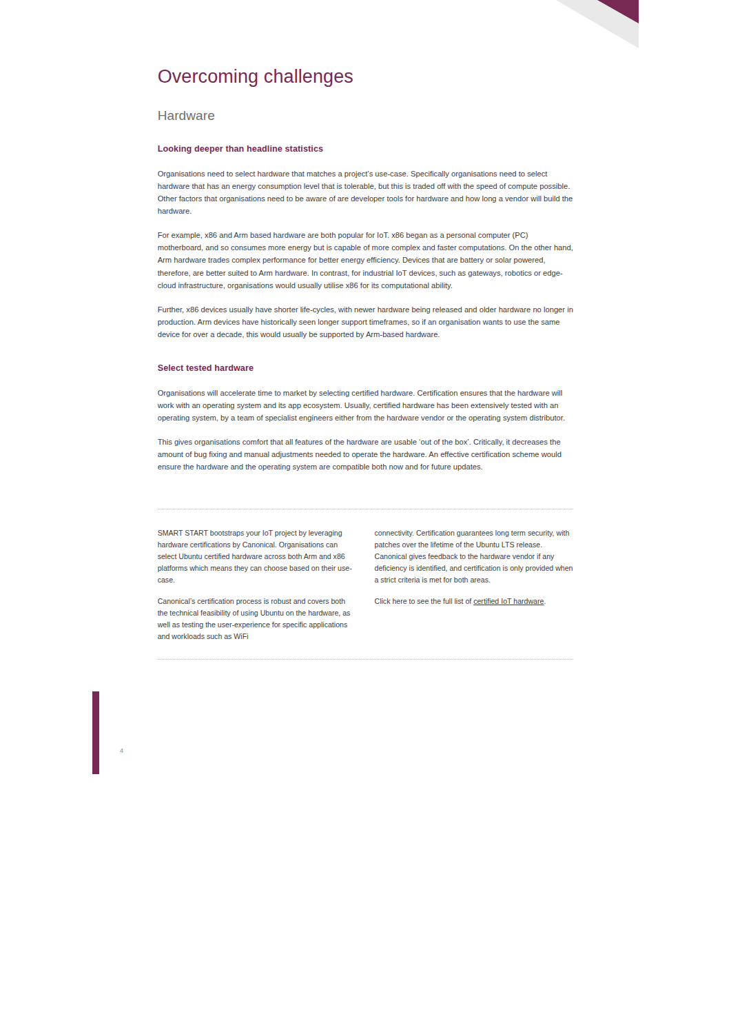Overcoming challenges
Hardware
Looking deeper than headline statistics
Organisations need to select hardware that matches a project’s use-case. Specifically organisations need to select hardware that has an energy consumption level that is tolerable, but this is traded off with the speed of compute possible. Other factors that organisations need to be aware of are developer tools for hardware and how long a vendor will build the hardware.
For example, x86 and Arm based hardware are both popular for IoT. x86 began as a personal computer (PC) motherboard, and so consumes more energy but is capable of more complex and faster computations. On the other hand, Arm hardware trades complex performance for better energy efficiency. Devices that are battery or solar powered, therefore, are better suited to Arm hardware. In contrast, for industrial IoT devices, such as gateways, robotics or edge-cloud infrastructure, organisations would usually utilise x86 for its computational ability.
Further, x86 devices usually have shorter life-cycles, with newer hardware being released and older hardware no longer in production. Arm devices have historically seen longer support timeframes, so if an organisation wants to use the same device for over a decade, this would usually be supported by Arm-based hardware.
Select tested hardware
Organisations will accelerate time to market by selecting certified hardware. Certification ensures that the hardware will work with an operating system and its app ecosystem. Usually, certified hardware has been extensively tested with an operating system, by a team of specialist engineers either from the hardware vendor or the operating system distributor.
This gives organisations comfort that all features of the hardware are usable ‘out of the box’. Critically, it decreases the amount of bug fixing and manual adjustments needed to operate the hardware. An effective certification scheme would ensure the hardware and the operating system are compatible both now and for future updates.
SMART START bootstraps your IoT project by leveraging hardware certifications by Canonical. Organisations can select Ubuntu certified hardware across both Arm and x86 platforms which means they can choose based on their use-case.
Canonical’s certification process is robust and covers both the technical feasibility of using Ubuntu on the hardware, as well as testing the user-experience for specific applications and workloads such as WiFi
connectivity. Certification guarantees long term security, with patches over the lifetime of the Ubuntu LTS release. Canonical gives feedback to the hardware vendor if any deficiency is identified, and certification is only provided when a strict criteria is met for both areas.
Click here to see the full list of certified IoT hardware.
4